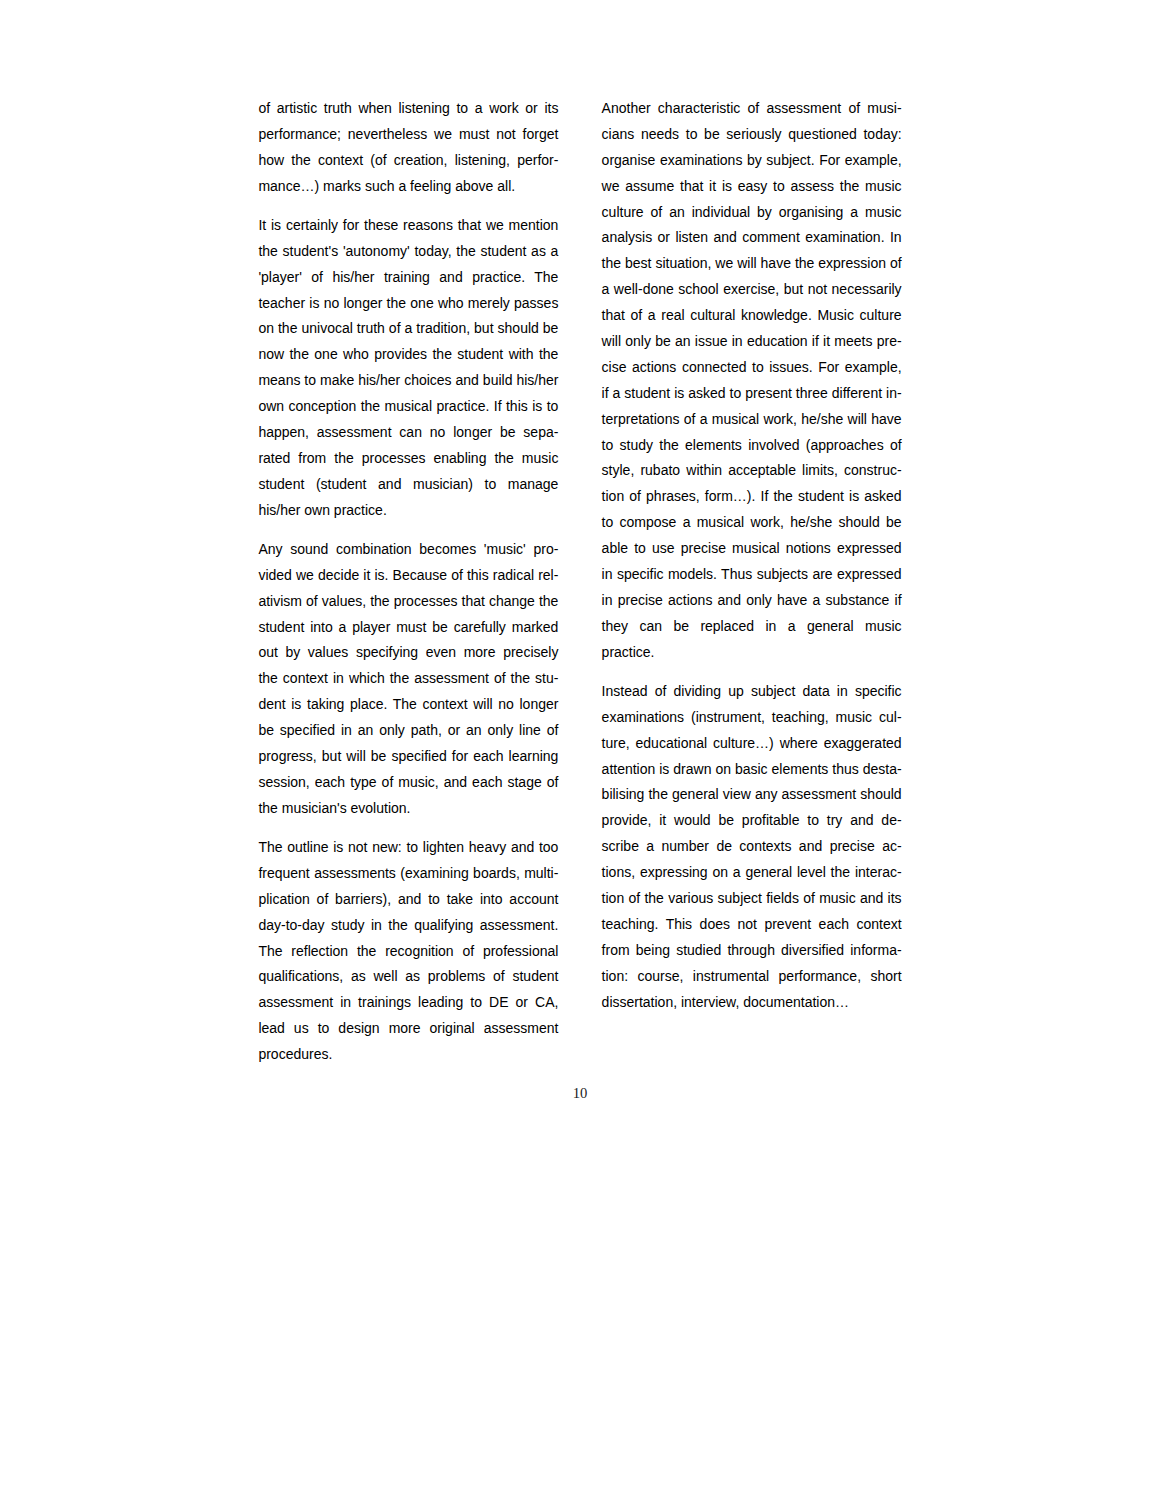of artistic truth when listening to a work or its performance; nevertheless we must not forget how the context (of creation, listening, performance…) marks such a feeling above all.
It is certainly for these reasons that we mention the student's 'autonomy' today, the student as a 'player' of his/her training and practice. The teacher is no longer the one who merely passes on the univocal truth of a tradition, but should be now the one who provides the student with the means to make his/her choices and build his/her own conception the musical practice. If this is to happen, assessment can no longer be separated from the processes enabling the music student (student and musician) to manage his/her own practice.
Any sound combination becomes 'music' provided we decide it is. Because of this radical relativism of values, the processes that change the student into a player must be carefully marked out by values specifying even more precisely the context in which the assessment of the student is taking place. The context will no longer be specified in an only path, or an only line of progress, but will be specified for each learning session, each type of music, and each stage of the musician's evolution.
The outline is not new: to lighten heavy and too frequent assessments (examining boards, multiplication of barriers), and to take into account day-to-day study in the qualifying assessment. The reflection the recognition of professional qualifications, as well as problems of student assessment in trainings leading to DE or CA, lead us to design more original assessment procedures.
Another characteristic of assessment of musicians needs to be seriously questioned today: organise examinations by subject. For example, we assume that it is easy to assess the music culture of an individual by organising a music analysis or listen and comment examination. In the best situation, we will have the expression of a well-done school exercise, but not necessarily that of a real cultural knowledge. Music culture will only be an issue in education if it meets precise actions connected to issues. For example, if a student is asked to present three different interpretations of a musical work, he/she will have to study the elements involved (approaches of style, rubato within acceptable limits, construction of phrases, form…). If the student is asked to compose a musical work, he/she should be able to use precise musical notions expressed in specific models. Thus subjects are expressed in precise actions and only have a substance if they can be replaced in a general music practice.
Instead of dividing up subject data in specific examinations (instrument, teaching, music culture, educational culture…) where exaggerated attention is drawn on basic elements thus destabilising the general view any assessment should provide, it would be profitable to try and describe a number de contexts and precise actions, expressing on a general level the interaction of the various subject fields of music and its teaching. This does not prevent each context from being studied through diversified information: course, instrumental performance, short dissertation, interview, documentation…
10